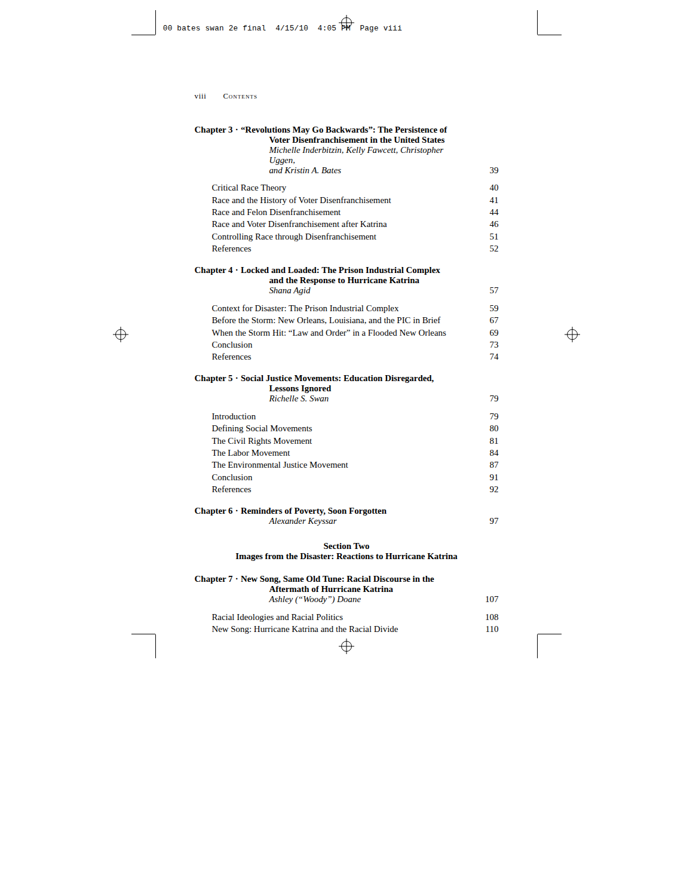00 bates swan 2e final 4/15/10 4:05 PM Page viii
viii Contents
| Chapter 3 · “Revolutions May Go Backwards”: The Persistence of Voter Disenfranchisement in the United States Michelle Inderbitzin, Kelly Fawcett, Christopher Uggen, | |
| and Kristin A. Bates | 39 |
| Critical Race Theory | 40 |
| Race and the History of Voter Disenfranchisement | 41 |
| Race and Felon Disenfranchisement | 44 |
| Race and Voter Disenfranchisement after Katrina | 46 |
| Controlling Race through Disenfranchisement | 51 |
| References | 52 |
| Chapter 4 · Locked and Loaded: The Prison Industrial Complex and the Response to Hurricane Katrina Shana Agid | 57 |
| Context for Disaster: The Prison Industrial Complex | 59 |
| Before the Storm: New Orleans, Louisiana, and the PIC in Brief | 67 |
| When the Storm Hit: “Law and Order” in a Flooded New Orleans | 69 |
| Conclusion | 73 |
| References | 74 |
| Chapter 5 · Social Justice Movements: Education Disregarded, Lessons Ignored Richelle S. Swan | 79 |
| Introduction | 79 |
| Defining Social Movements | 80 |
| The Civil Rights Movement | 81 |
| The Labor Movement | 84 |
| The Environmental Justice Movement | 87 |
| Conclusion | 91 |
| References | 92 |
| Chapter 6 · Reminders of Poverty, Soon Forgotten Alexander Keyssar | 97 |
| Section Two Images from the Disaster: Reactions to Hurricane Katrina |
| Chapter 7 · New Song, Same Old Tune: Racial Discourse in the Aftermath of Hurricane Katrina Ashley (“Woody”) Doane | 107 |
| Racial Ideologies and Racial Politics | 108 |
| New Song: Hurricane Katrina and the Racial Divide | 110 |